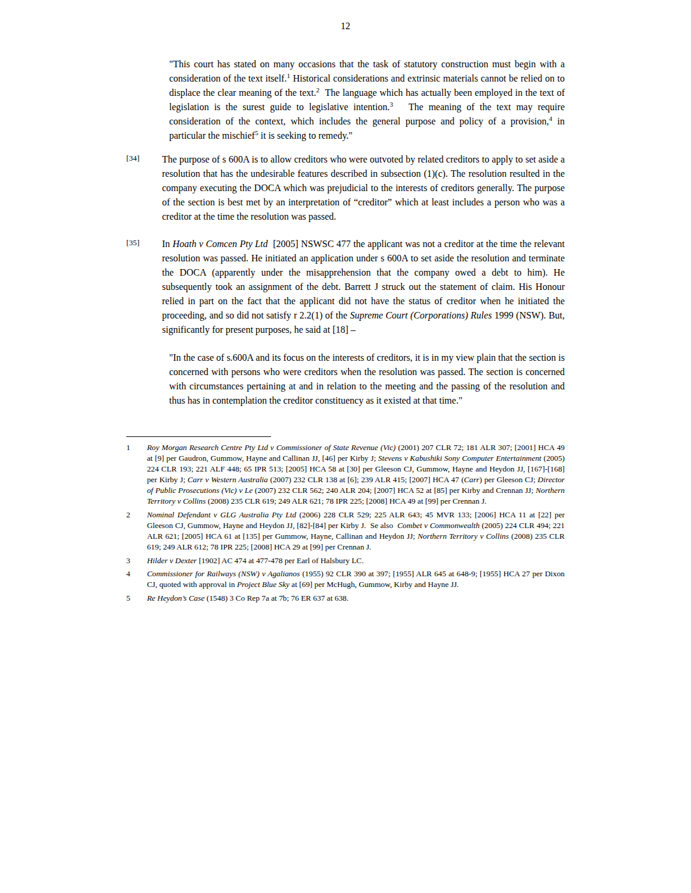12
"This court has stated on many occasions that the task of statutory construction must begin with a consideration of the text itself.1 Historical considerations and extrinsic materials cannot be relied on to displace the clear meaning of the text.2 The language which has actually been employed in the text of legislation is the surest guide to legislative intention.3 The meaning of the text may require consideration of the context, which includes the general purpose and policy of a provision,4 in particular the mischief5 it is seeking to remedy."
[34]
The purpose of s 600A is to allow creditors who were outvoted by related creditors to apply to set aside a resolution that has the undesirable features described in subsection (1)(c). The resolution resulted in the company executing the DOCA which was prejudicial to the interests of creditors generally. The purpose of the section is best met by an interpretation of “creditor” which at least includes a person who was a creditor at the time the resolution was passed.
[35]
In Hoath v Comcen Pty Ltd [2005] NSWSC 477 the applicant was not a creditor at the time the relevant resolution was passed. He initiated an application under s 600A to set aside the resolution and terminate the DOCA (apparently under the misapprehension that the company owed a debt to him). He subsequently took an assignment of the debt. Barrett J struck out the statement of claim. His Honour relied in part on the fact that the applicant did not have the status of creditor when he initiated the proceeding, and so did not satisfy r 2.2(1) of the Supreme Court (Corporations) Rules 1999 (NSW). But, significantly for present purposes, he said at [18] –
"In the case of s.600A and its focus on the interests of creditors, it is in my view plain that the section is concerned with persons who were creditors when the resolution was passed. The section is concerned with circumstances pertaining at and in relation to the meeting and the passing of the resolution and thus has in contemplation the creditor constituency as it existed at that time."
1
Roy Morgan Research Centre Pty Ltd v Commissioner of State Revenue (Vic) (2001) 207 CLR 72; 181 ALR 307; [2001] HCA 49 at [9] per Gaudron, Gummow, Hayne and Callinan JJ, [46] per Kirby J; Stevens v Kabushiki Sony Computer Entertainment (2005) 224 CLR 193; 221 ALF 448; 65 IPR 513; [2005] HCA 58 at [30] per Gleeson CJ, Gummow, Hayne and Heydon JJ, [167]-[168] per Kirby J; Carr v Western Australia (2007) 232 CLR 138 at [6]; 239 ALR 415; [2007] HCA 47 (Carr) per Gleeson CJ; Director of Public Prosecutions (Vic) v Le (2007) 232 CLR 562; 240 ALR 204; [2007] HCA 52 at [85] per Kirby and Crennan JJ; Northern Territory v Collins (2008) 235 CLR 619; 249 ALR 621; 78 IPR 225; [2008] HCA 49 at [99] per Crennan J.
2
Nominal Defendant v GLG Australia Pty Ltd (2006) 228 CLR 529; 225 ALR 643; 45 MVR 133; [2006] HCA 11 at [22] per Gleeson CJ, Gummow, Hayne and Heydon JJ, [82]-[84] per Kirby J. Se also Combet v Commonwealth (2005) 224 CLR 494; 221 ALR 621; [2005] HCA 61 at [135] per Gummow, Hayne, Callinan and Heydon JJ; Northern Territory v Collins (2008) 235 CLR 619; 249 ALR 612; 78 IPR 225; [2008] HCA 29 at [99] per Crennan J.
3
Hilder v Dexter [1902] AC 474 at 477-478 per Earl of Halsbury LC.
4
Commissioner for Railways (NSW) v Agalianos (1955) 92 CLR 390 at 397; [1955] ALR 645 at 648-9; [1955] HCA 27 per Dixon CJ, quoted with approval in Project Blue Sky at [69] per McHugh, Gummow, Kirby and Hayne JJ.
5
Re Heydon’s Case (1548) 3 Co Rep 7a at 7b; 76 ER 637 at 638.